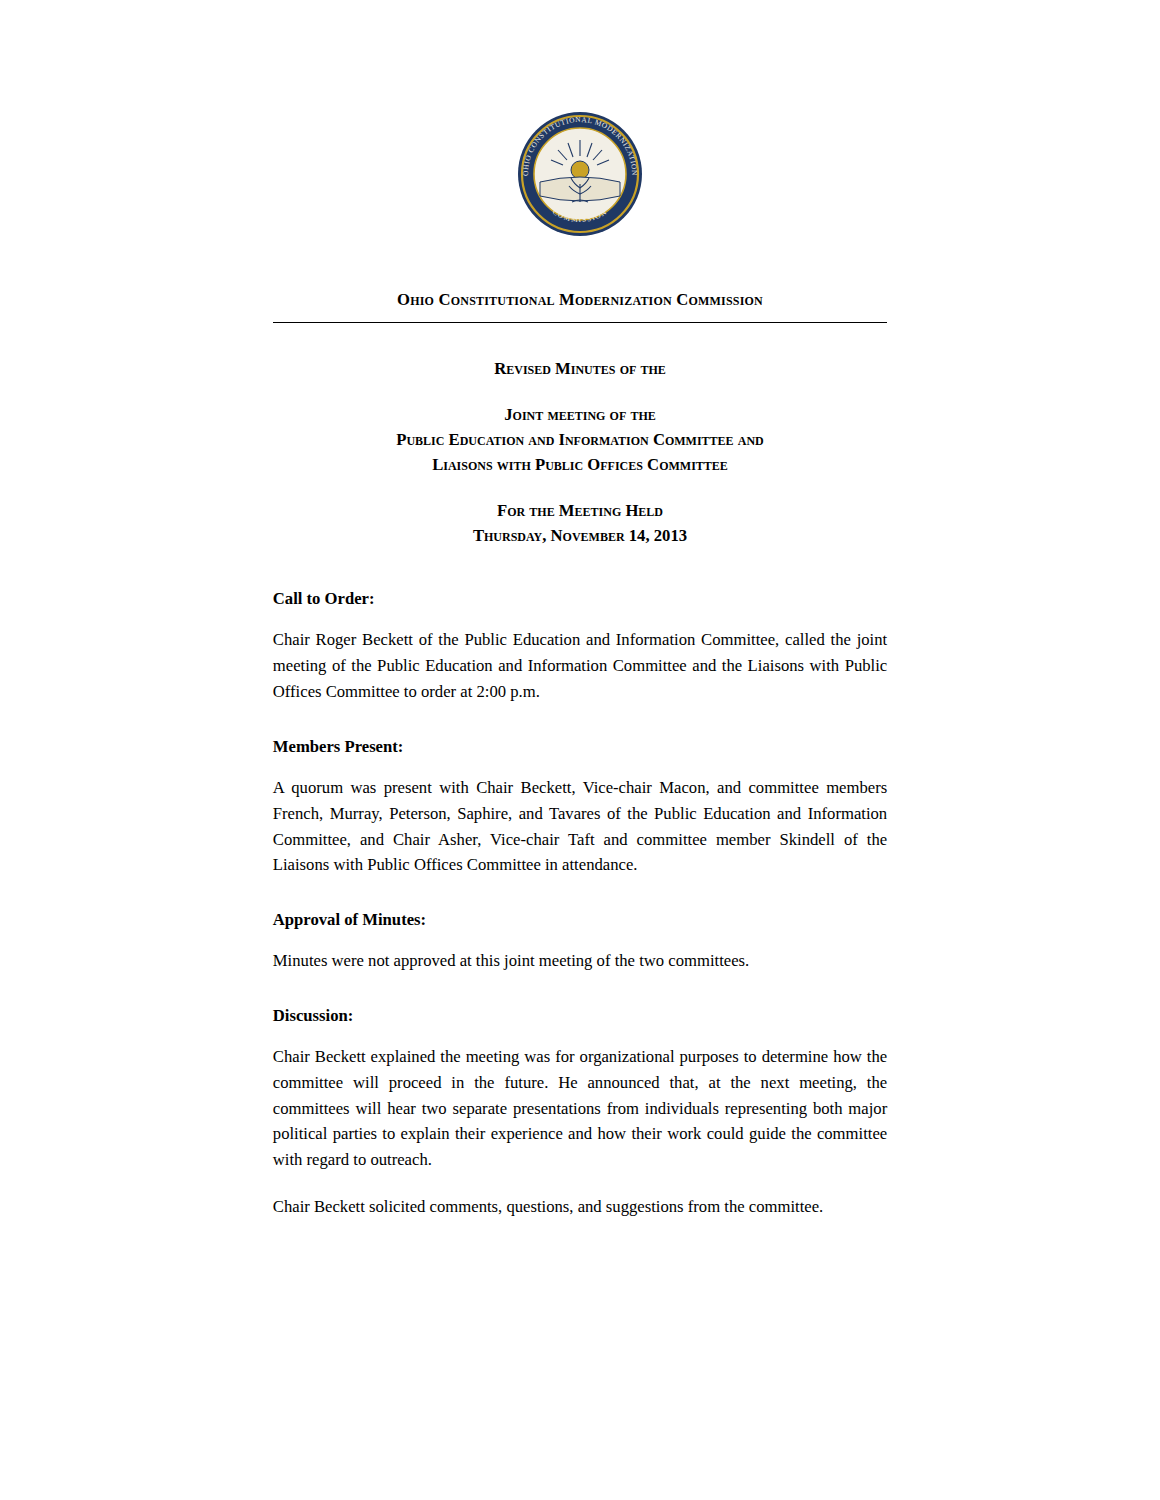Ohio Constitutional Modernization Commission seal OHIO CONSTITUTIONAL MODERNIZATION COMMISSION
Ohio Constitutional Modernization Commission
Revised Minutes of the
Joint meeting of the
Public Education and Information Committee and
Liaisons with Public Offices Committee
For the Meeting Held
Thursday, November 14, 2013
Call to Order:
Chair Roger Beckett of the Public Education and Information Committee, called the joint meeting of the Public Education and Information Committee and the Liaisons with Public Offices Committee to order at 2:00 p.m.
Members Present:
A quorum was present with Chair Beckett, Vice-chair Macon, and committee members French, Murray, Peterson, Saphire, and Tavares of the Public Education and Information Committee, and Chair Asher, Vice-chair Taft and committee member Skindell of the Liaisons with Public Offices Committee in attendance.
Approval of Minutes:
Minutes were not approved at this joint meeting of the two committees.
Discussion:
Chair Beckett explained the meeting was for organizational purposes to determine how the committee will proceed in the future. He announced that, at the next meeting, the committees will hear two separate presentations from individuals representing both major political parties to explain their experience and how their work could guide the committee with regard to outreach.
Chair Beckett solicited comments, questions, and suggestions from the committee.